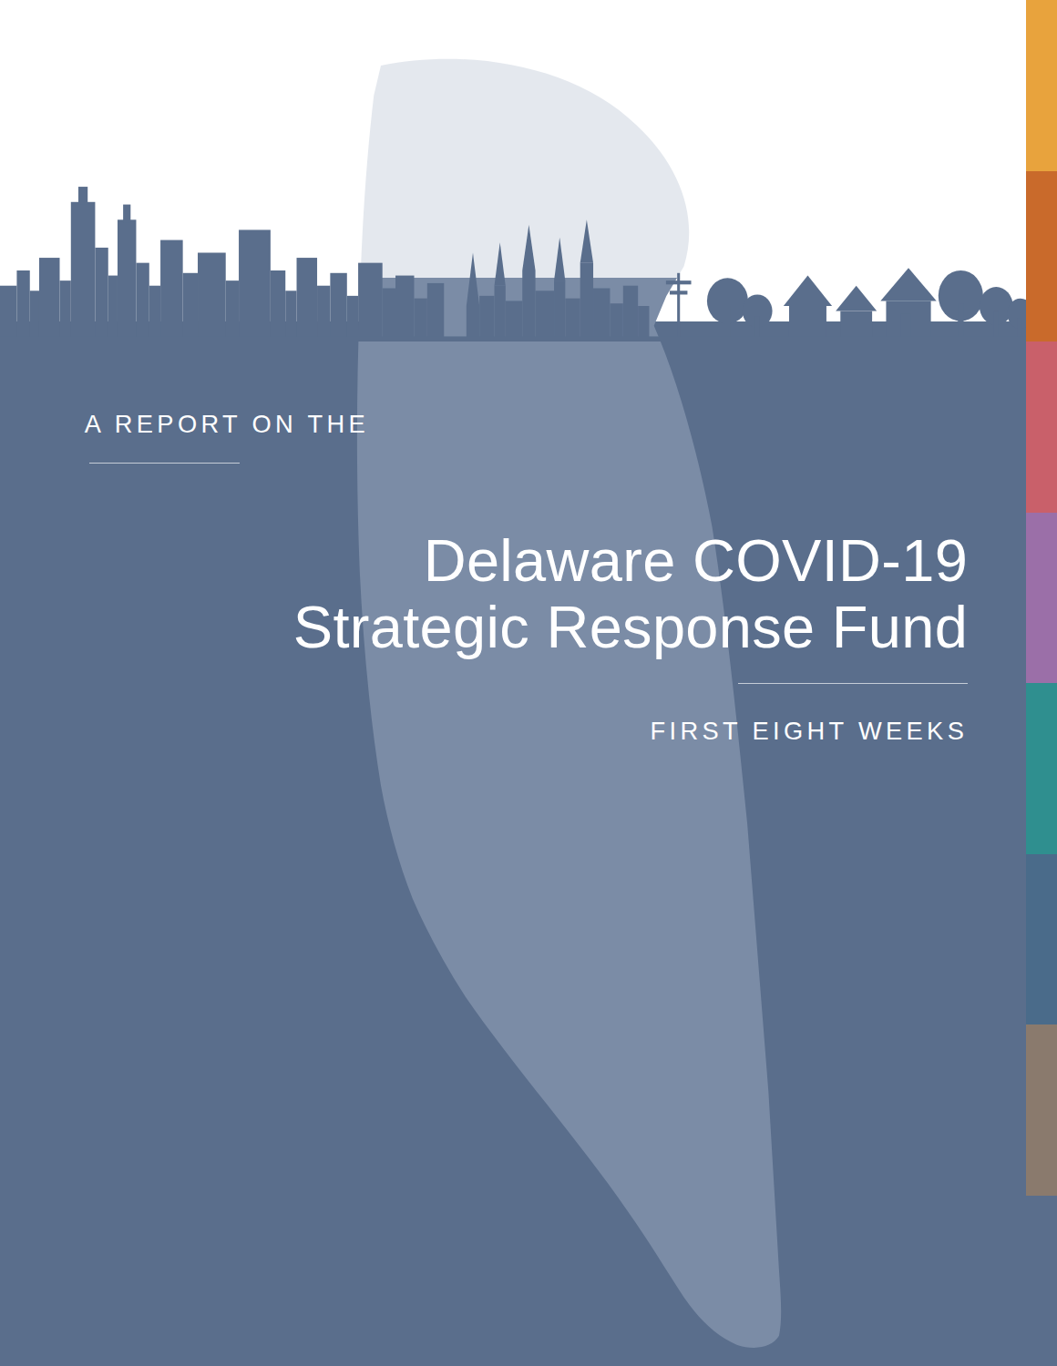A Report on the
Delaware COVID-19
Strategic Response Fund
First Eight Weeks